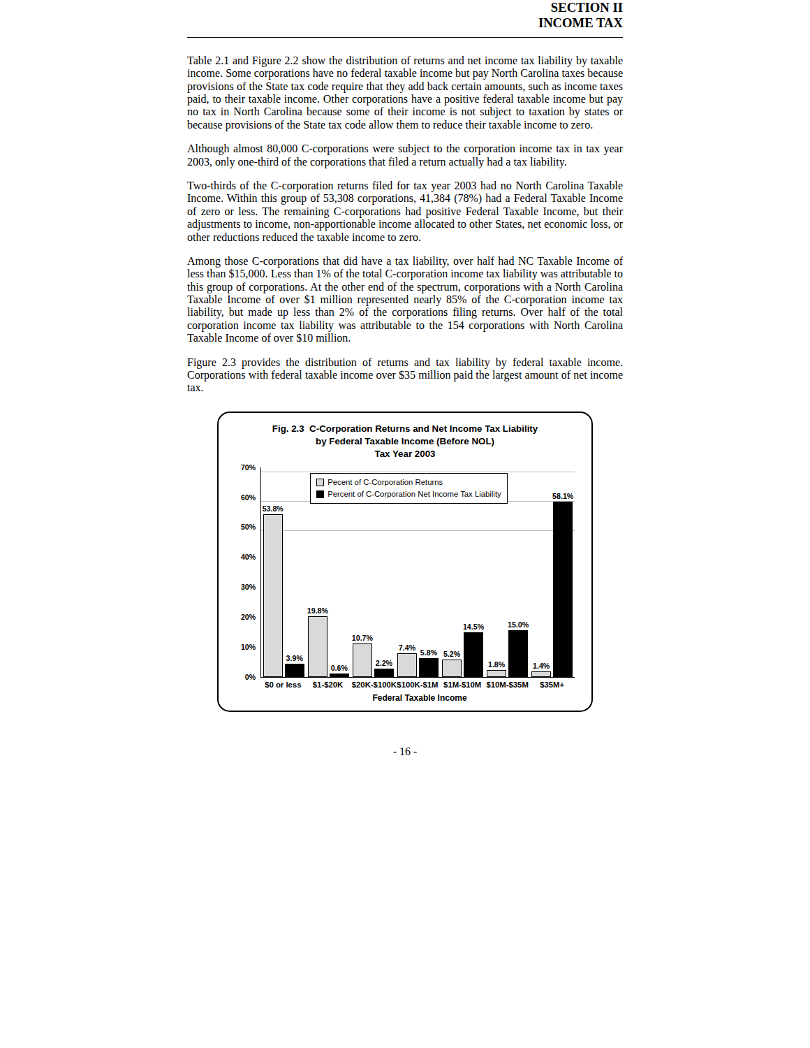SECTION II
INCOME TAX
Table 2.1 and Figure 2.2 show the distribution of returns and net income tax liability by taxable income. Some corporations have no federal taxable income but pay North Carolina taxes because provisions of the State tax code require that they add back certain amounts, such as income taxes paid, to their taxable income. Other corporations have a positive federal taxable income but pay no tax in North Carolina because some of their income is not subject to taxation by states or because provisions of the State tax code allow them to reduce their taxable income to zero.
Although almost 80,000 C-corporations were subject to the corporation income tax in tax year 2003, only one-third of the corporations that filed a return actually had a tax liability.
Two-thirds of the C-corporation returns filed for tax year 2003 had no North Carolina Taxable Income. Within this group of 53,308 corporations, 41,384 (78%) had a Federal Taxable Income of zero or less. The remaining C-corporations had positive Federal Taxable Income, but their adjustments to income, non-apportionable income allocated to other States, net economic loss, or other reductions reduced the taxable income to zero.
Among those C-corporations that did have a tax liability, over half had NC Taxable Income of less than $15,000. Less than 1% of the total C-corporation income tax liability was attributable to this group of corporations. At the other end of the spectrum, corporations with a North Carolina Taxable Income of over $1 million represented nearly 85% of the C-corporation income tax liability, but made up less than 2% of the corporations filing returns. Over half of the total corporation income tax liability was attributable to the 154 corporations with North Carolina Taxable Income of over $10 million.
Figure 2.3 provides the distribution of returns and tax liability by federal taxable income. Corporations with federal taxable income over $35 million paid the largest amount of net income tax.
Fig. 2.3 C-Corporation Returns and Net Income Tax Liability
by Federal Taxable Income (Before NOL)
Tax Year 2003
70% 60% 50% 40% 30% 20% 10% 0%
Pecent of C-Corporation Returns
Percent of C-Corporation Net Income Tax Liability
53.8%
3.9%
19.8%
0.6%
10.7%
2.2%
7.4%
5.8%
5.2%
14.5%
1.8%
15.0%
1.4%
58.1%
$0 or less $1-$20K $20K-$100K $100K-$1M $1M-$10M $10M-$35M $35M+
Federal Taxable Income
- 16 -